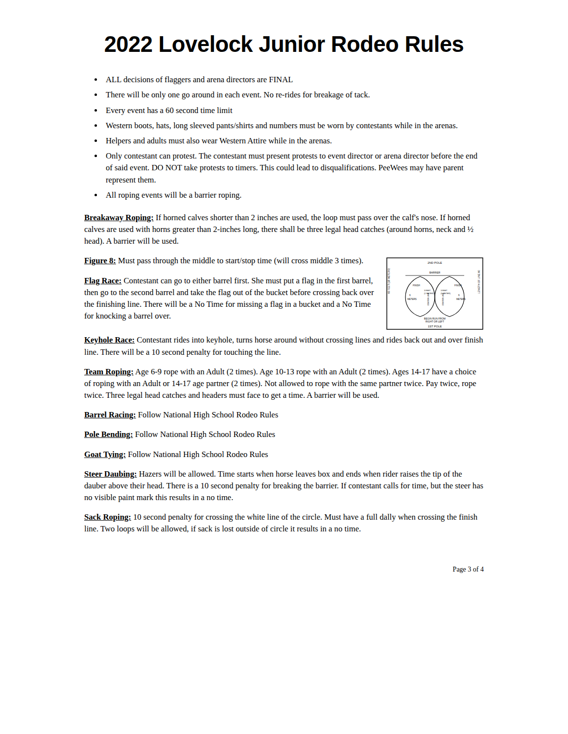2022 Lovelock Junior Rodeo Rules
ALL decisions of flaggers and arena directors are FINAL
There will be only one go around in each event. No re-rides for breakage of tack.
Every event has a 60 second time limit
Western boots, hats, long sleeved pants/shirts and numbers must be worn by contestants while in the arenas.
Helpers and adults must also wear Western Attire while in the arenas.
Only contestant can protest. The contestant must present protests to event director or arena director before the end of said event. DO NOT take protests to timers. This could lead to disqualifications. PeeWees may have parent represent them.
All roping events will be a barrier roping.
Breakaway Roping: If horned calves shorter than 2 inches are used, the loop must pass over the calf's nose. If horned calves are used with horns greater than 2-inches long, there shall be three legal head catches (around horns, neck and ½ head). A barrier will be used.
Figure 8: Must pass through the middle to start/stop time (will cross middle 3 times).
Flag Race: Contestant can go to either barrel first. She must put a flag in the first barrel, then go to the second barrel and take the flag out of the bucket before crossing back over the finishing line. There will be a No Time for missing a flag in a bucket and a No Time for knocking a barrel over.
Keyhole Race: Contestant rides into keyhole, turns horse around without crossing lines and rides back out and over finish line. There will be a 10 second penalty for touching the line.
Team Roping: Age 6-9 rope with an Adult (2 times). Age 10-13 rope with an Adult (2 times). Ages 14-17 have a choice of roping with an Adult or 14-17 age partner (2 times). Not allowed to rope with the same partner twice. Pay twice, rope twice. Three legal head catches and headers must face to get a time. A barrier will be used.
Barrel Racing: Follow National High School Rodeo Rules
Pole Bending: Follow National High School Rodeo Rules
Goat Tying: Follow National High School Rodeo Rules
Steer Daubing: Hazers will be allowed. Time starts when horse leaves box and ends when rider raises the tip of the dauber above their head. There is a 10 second penalty for breaking the barrier. If contestant calls for time, but the steer has no visible paint mark this results in a no time.
Sack Roping: 10 second penalty for crossing the white line of the circle. Must have a full dally when crossing the finish line. Two loops will be allowed, if sack is lost outside of circle it results in a no time.
Page 3 of 4